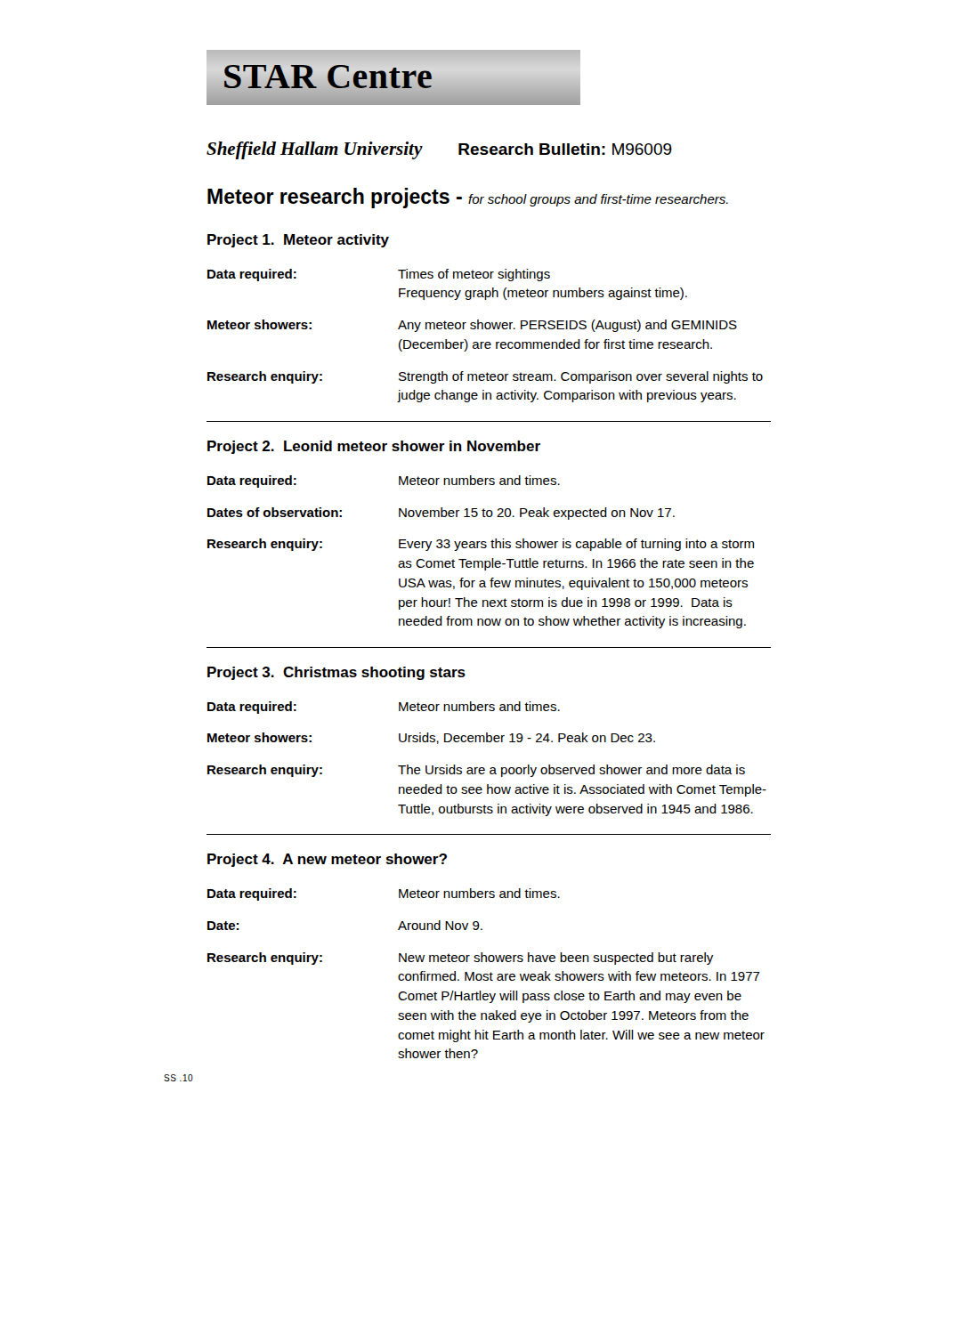STAR Centre
Sheffield Hallam University Research Bulletin: M96009
Meteor research projects - for school groups and first-time researchers.
Project 1. Meteor activity
Data required:
Times of meteor sightings
Frequency graph (meteor numbers against time).
Meteor showers:
Any meteor shower. PERSEIDS (August) and GEMINIDS (December) are recommended for first time research.
Research enquiry:
Strength of meteor stream. Comparison over several nights to judge change in activity. Comparison with previous years.
Project 2. Leonid meteor shower in November
Data required:
Meteor numbers and times.
Dates of observation:
November 15 to 20. Peak expected on Nov 17.
Research enquiry:
Every 33 years this shower is capable of turning into a storm as Comet Temple-Tuttle returns. In 1966 the rate seen in the USA was, for a few minutes, equivalent to 150,000 meteors per hour! The next storm is due in 1998 or 1999. Data is needed from now on to show whether activity is increasing.
Project 3. Christmas shooting stars
Data required:
Meteor numbers and times.
Meteor showers:
Ursids, December 19 - 24. Peak on Dec 23.
Research enquiry:
The Ursids are a poorly observed shower and more data is needed to see how active it is. Associated with Comet Temple-Tuttle, outbursts in activity were observed in 1945 and 1986.
Project 4. A new meteor shower?
Data required:
Meteor numbers and times.
Date:
Around Nov 9.
Research enquiry:
New meteor showers have been suspected but rarely confirmed. Most are weak showers with few meteors. In 1977 Comet P/Hartley will pass close to Earth and may even be seen with the naked eye in October 1997. Meteors from the comet might hit Earth a month later. Will we see a new meteor shower then?
SS .10